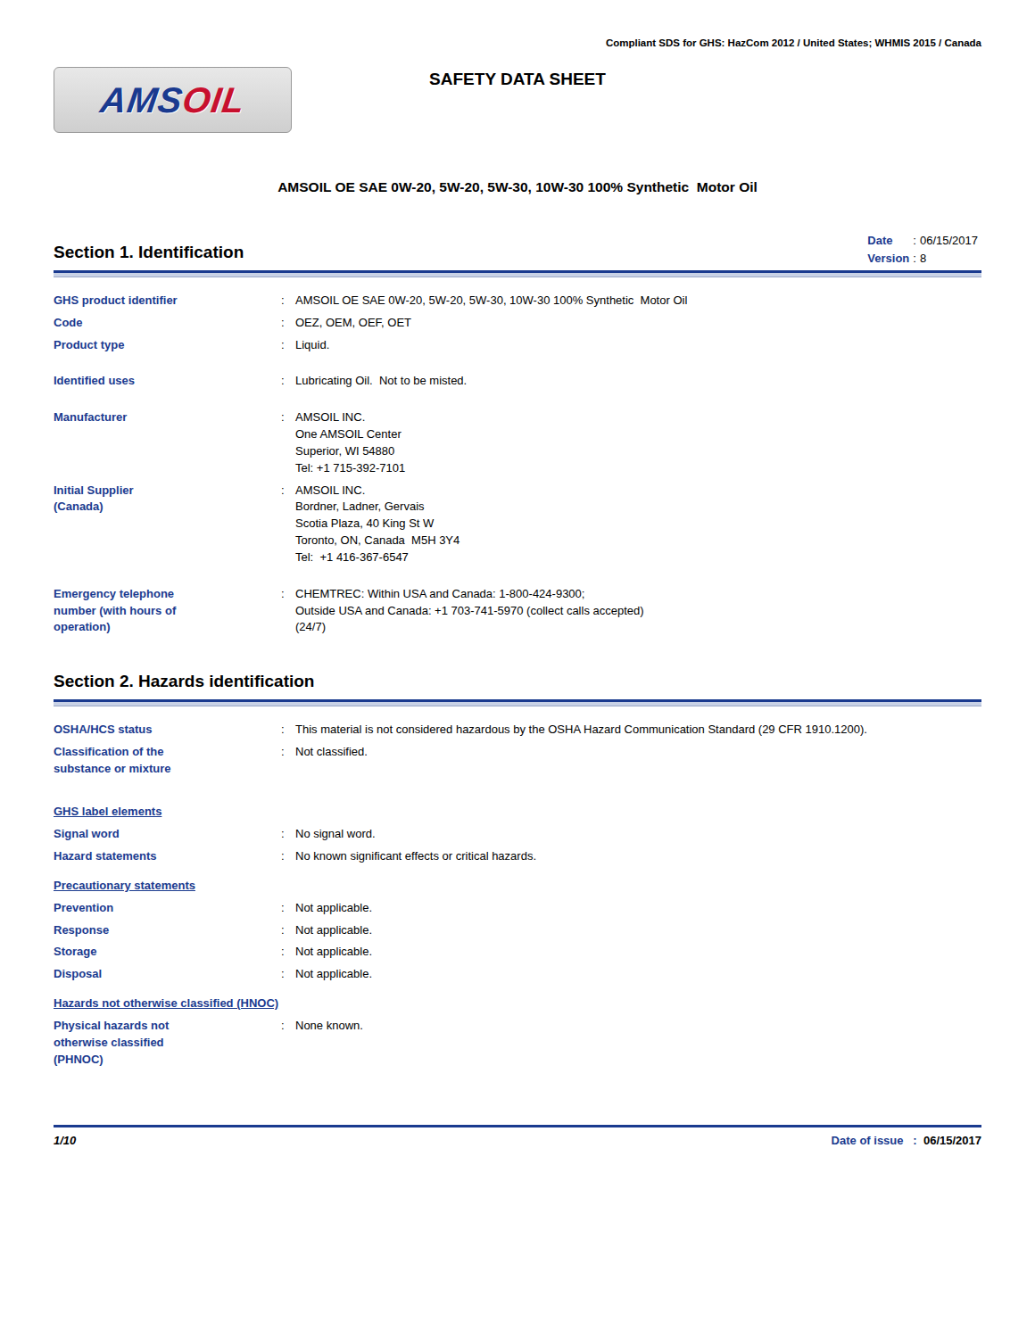Compliant SDS for GHS: HazCom 2012 / United States; WHMIS 2015 / Canada
AMSOIL
SAFETY DATA SHEET
AMSOIL OE SAE 0W-20, 5W-20, 5W-30, 10W-30 100% Synthetic Motor Oil
Section 1. Identification
| Date | : | 06/15/2017 |
| Version | : | 8 |
| GHS product identifier | : | AMSOIL OE SAE 0W-20, 5W-20, 5W-30, 10W-30 100% Synthetic Motor Oil |
| Code | : | OEZ, OEM, OEF, OET |
| Product type | : | Liquid. |
| Identified uses | : | Lubricating Oil. Not to be misted. |
| Manufacturer | : | AMSOIL INC. One AMSOIL Center Superior, WI 54880 Tel: +1 715-392-7101 |
| Initial Supplier (Canada) | : | AMSOIL INC. Bordner, Ladner, Gervais Scotia Plaza, 40 King St W Toronto, ON, Canada M5H 3Y4 Tel: +1 416-367-6547 |
| Emergency telephone number (with hours of operation) | : | CHEMTREC: Within USA and Canada: 1-800-424-9300; Outside USA and Canada: +1 703-741-5970 (collect calls accepted) (24/7) |
Section 2. Hazards identification
| OSHA/HCS status | : | This material is not considered hazardous by the OSHA Hazard Communication Standard (29 CFR 1910.1200). |
| Classification of the substance or mixture | : | Not classified. |
| GHS label elements |
| Signal word | : | No signal word. |
| Hazard statements | : | No known significant effects or critical hazards. |
| Precautionary statements |
| Prevention | : | Not applicable. |
| Response | : | Not applicable. |
| Storage | : | Not applicable. |
| Disposal | : | Not applicable. |
| Hazards not otherwise classified (HNOC) |
| Physical hazards not otherwise classified (PHNOC) | : | None known. |
1/10 Date of issue : 06/15/2017